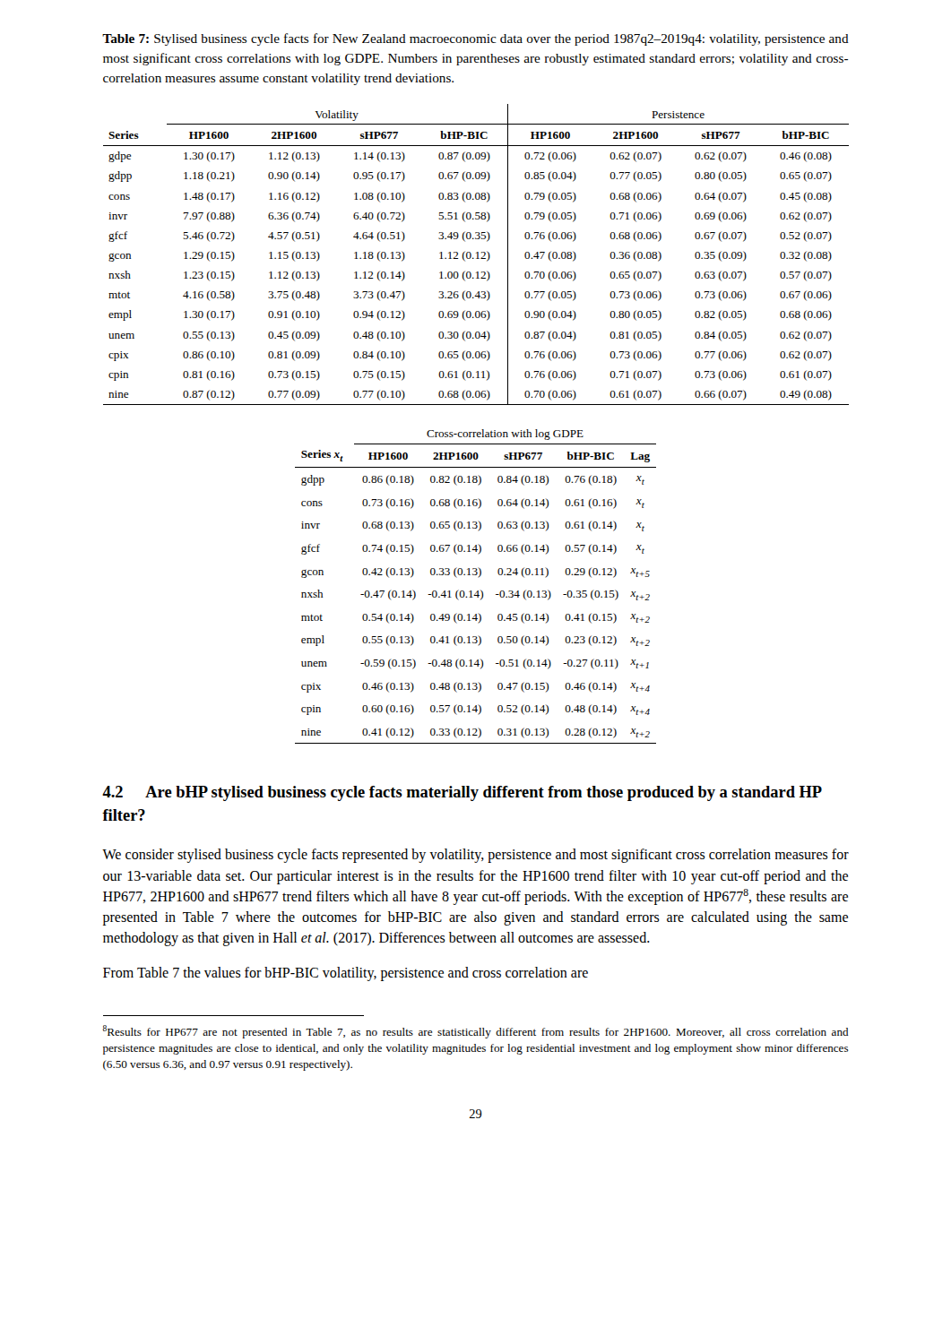Table 7: Stylised business cycle facts for New Zealand macroeconomic data over the period 1987q2–2019q4: volatility, persistence and most significant cross correlations with log GDPE. Numbers in parentheses are robustly estimated standard errors; volatility and cross-correlation measures assume constant volatility trend deviations.
| | Volatility | Persistence |
| --- | --- | --- |
| Series | HP1600 | 2HP1600 | sHP677 | bHP-BIC | HP1600 | 2HP1600 | sHP677 | bHP-BIC |
| gdpe | 1.30 (0.17) | 1.12 (0.13) | 1.14 (0.13) | 0.87 (0.09) | 0.72 (0.06) | 0.62 (0.07) | 0.62 (0.07) | 0.46 (0.08) |
| gdpp | 1.18 (0.21) | 0.90 (0.14) | 0.95 (0.17) | 0.67 (0.09) | 0.85 (0.04) | 0.77 (0.05) | 0.80 (0.05) | 0.65 (0.07) |
| cons | 1.48 (0.17) | 1.16 (0.12) | 1.08 (0.10) | 0.83 (0.08) | 0.79 (0.05) | 0.68 (0.06) | 0.64 (0.07) | 0.45 (0.08) |
| invr | 7.97 (0.88) | 6.36 (0.74) | 6.40 (0.72) | 5.51 (0.58) | 0.79 (0.05) | 0.71 (0.06) | 0.69 (0.06) | 0.62 (0.07) |
| gfcf | 5.46 (0.72) | 4.57 (0.51) | 4.64 (0.51) | 3.49 (0.35) | 0.76 (0.06) | 0.68 (0.06) | 0.67 (0.07) | 0.52 (0.07) |
| gcon | 1.29 (0.15) | 1.15 (0.13) | 1.18 (0.13) | 1.12 (0.12) | 0.47 (0.08) | 0.36 (0.08) | 0.35 (0.09) | 0.32 (0.08) |
| nxsh | 1.23 (0.15) | 1.12 (0.13) | 1.12 (0.14) | 1.00 (0.12) | 0.70 (0.06) | 0.65 (0.07) | 0.63 (0.07) | 0.57 (0.07) |
| mtot | 4.16 (0.58) | 3.75 (0.48) | 3.73 (0.47) | 3.26 (0.43) | 0.77 (0.05) | 0.73 (0.06) | 0.73 (0.06) | 0.67 (0.06) |
| empl | 1.30 (0.17) | 0.91 (0.10) | 0.94 (0.12) | 0.69 (0.06) | 0.90 (0.04) | 0.80 (0.05) | 0.82 (0.05) | 0.68 (0.06) |
| unem | 0.55 (0.13) | 0.45 (0.09) | 0.48 (0.10) | 0.30 (0.04) | 0.87 (0.04) | 0.81 (0.05) | 0.84 (0.05) | 0.62 (0.07) |
| cpix | 0.86 (0.10) | 0.81 (0.09) | 0.84 (0.10) | 0.65 (0.06) | 0.76 (0.06) | 0.73 (0.06) | 0.77 (0.06) | 0.62 (0.07) |
| cpin | 0.81 (0.16) | 0.73 (0.15) | 0.75 (0.15) | 0.61 (0.11) | 0.76 (0.06) | 0.71 (0.07) | 0.73 (0.06) | 0.61 (0.07) |
| nine | 0.87 (0.12) | 0.77 (0.09) | 0.77 (0.10) | 0.68 (0.06) | 0.70 (0.06) | 0.61 (0.07) | 0.66 (0.07) | 0.49 (0.08) |
| | Cross-correlation with log GDPE |
| --- | --- |
| Series x t | HP1600 | 2HP1600 | sHP677 | bHP-BIC | Lag |
| gdpp | 0.86 (0.18) | 0.82 (0.18) | 0.84 (0.18) | 0.76 (0.18) | x t |
| cons | 0.73 (0.16) | 0.68 (0.16) | 0.64 (0.14) | 0.61 (0.16) | x t |
| invr | 0.68 (0.13) | 0.65 (0.13) | 0.63 (0.13) | 0.61 (0.14) | x t |
| gfcf | 0.74 (0.15) | 0.67 (0.14) | 0.66 (0.14) | 0.57 (0.14) | x t |
| gcon | 0.42 (0.13) | 0.33 (0.13) | 0.24 (0.11) | 0.29 (0.12) | x t+5 |
| nxsh | -0.47 (0.14) | -0.41 (0.14) | -0.34 (0.13) | -0.35 (0.15) | x t+2 |
| mtot | 0.54 (0.14) | 0.49 (0.14) | 0.45 (0.14) | 0.41 (0.15) | x t+2 |
| empl | 0.55 (0.13) | 0.41 (0.13) | 0.50 (0.14) | 0.23 (0.12) | x t+2 |
| unem | -0.59 (0.15) | -0.48 (0.14) | -0.51 (0.14) | -0.27 (0.11) | x t+1 |
| cpix | 0.46 (0.13) | 0.48 (0.13) | 0.47 (0.15) | 0.46 (0.14) | x t+4 |
| cpin | 0.60 (0.16) | 0.57 (0.14) | 0.52 (0.14) | 0.48 (0.14) | x t+4 |
| nine | 0.41 (0.12) | 0.33 (0.12) | 0.31 (0.13) | 0.28 (0.12) | x t+2 |
4.2 Are bHP stylised business cycle facts materially different from those produced by a standard HP filter?
We consider stylised business cycle facts represented by volatility, persistence and most significant cross correlation measures for our 13-variable data set. Our particular interest is in the results for the HP1600 trend filter with 10 year cut-off period and the HP677, 2HP1600 and sHP677 trend filters which all have 8 year cut-off periods. With the exception of HP6778, these results are presented in Table 7 where the outcomes for bHP-BIC are also given and standard errors are calculated using the same methodology as that given in Hall et al. (2017). Differences between all outcomes are assessed.
From Table 7 the values for bHP-BIC volatility, persistence and cross correlation are
8Results for HP677 are not presented in Table 7, as no results are statistically different from results for 2HP1600. Moreover, all cross correlation and persistence magnitudes are close to identical, and only the volatility magnitudes for log residential investment and log employment show minor differences (6.50 versus 6.36, and 0.97 versus 0.91 respectively).
29